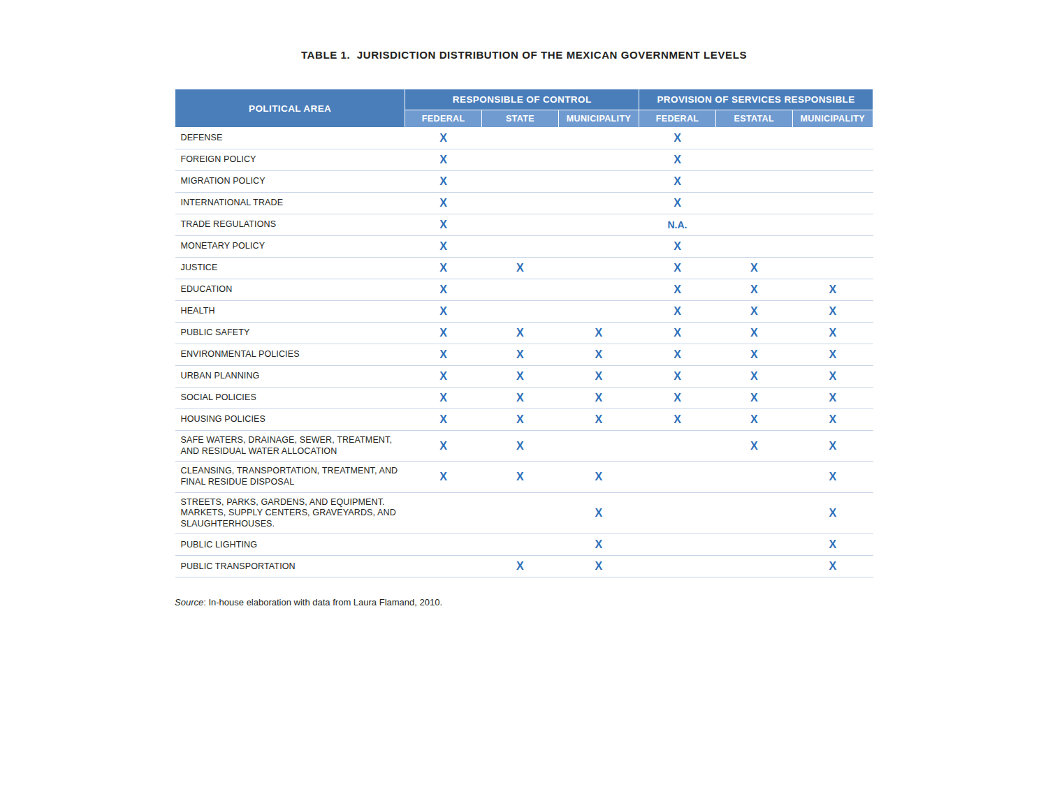Table 1. Jurisdiction Distribution of the Mexican Government Levels
| Political Area | Responsible of Control | Provision of Services Responsible |
| --- | --- | --- |
| Federal | State | Municipality | Federal | Estatal | Municipality |
| Defense | X | | | X | | |
| Foreign Policy | X | | | X | | |
| Migration Policy | X | | | X | | |
| International Trade | X | | | X | | |
| Trade Regulations | X | | | N.A. | | |
| Monetary Policy | X | | | X | | |
| Justice | X | X | | X | X | |
| Education | X | | | X | X | X |
| Health | X | | | X | X | X |
| Public Safety | X | X | X | X | X | X |
| Environmental Policies | X | X | X | X | X | X |
| Urban Planning | X | X | X | X | X | X |
| Social Policies | X | X | X | X | X | X |
| Housing Policies | X | X | X | X | X | X |
| Safe Waters, Drainage, Sewer, Treatment, and Residual Water Allocation | X | X | | | X | X |
| Cleansing, Transportation, Treatment, and Final Residue Disposal | X | X | X | | | X |
| Streets, Parks, Gardens, and Equipment. Markets, Supply Centers, Graveyards, and Slaughterhouses. | | | X | | | X |
| Public Lighting | | | X | | | X |
| Public Transportation | | X | X | | | X |
Source: In-house elaboration with data from Laura Flamand, 2010.